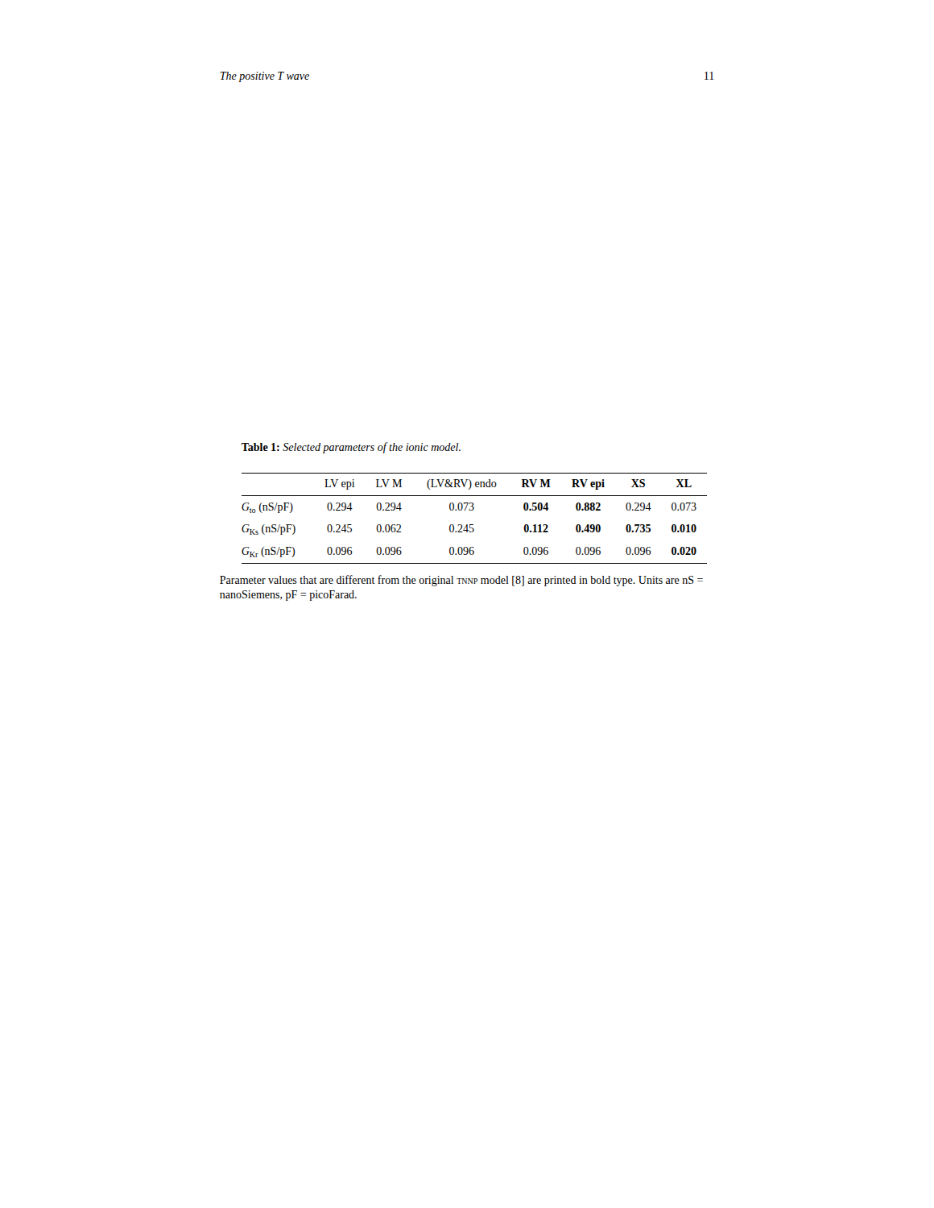The positive T wave 11
Table 1: Selected parameters of the ionic model.
| | LV epi | LV M | (LV&RV) endo | RV M | RV epi | XS | XL |
| --- | --- | --- | --- | --- | --- | --- | --- |
| G to (nS/pF) | 0.294 | 0.294 | 0.073 | 0.504 | 0.882 | 0.294 | 0.073 |
| G Ks (nS/pF) | 0.245 | 0.062 | 0.245 | 0.112 | 0.490 | 0.735 | 0.010 |
| G Kr (nS/pF) | 0.096 | 0.096 | 0.096 | 0.096 | 0.096 | 0.096 | 0.020 |
Parameter values that are different from the original tnnp model [8] are printed in bold type. Units are nS = nanoSiemens, pF = picoFarad.